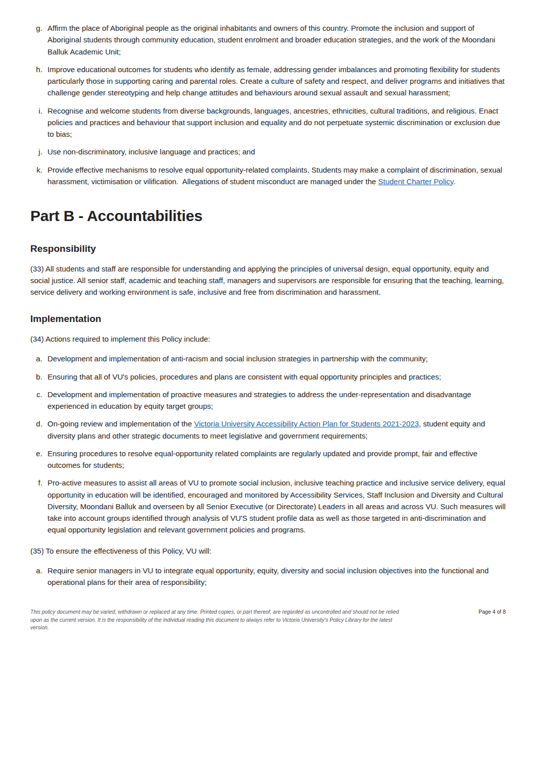Affirm the place of Aboriginal people as the original inhabitants and owners of this country. Promote the inclusion and support of Aboriginal students through community education, student enrolment and broader education strategies, and the work of the Moondani Balluk Academic Unit;
Improve educational outcomes for students who identify as female, addressing gender imbalances and promoting flexibility for students particularly those in supporting caring and parental roles. Create a culture of safety and respect, and deliver programs and initiatives that challenge gender stereotyping and help change attitudes and behaviours around sexual assault and sexual harassment;
Recognise and welcome students from diverse backgrounds, languages, ancestries, ethnicities, cultural traditions, and religious. Enact policies and practices and behaviour that support inclusion and equality and do not perpetuate systemic discrimination or exclusion due to bias;
Use non-discriminatory, inclusive language and practices; and
Provide effective mechanisms to resolve equal opportunity-related complaints. Students may make a complaint of discrimination, sexual harassment, victimisation or vilification. Allegations of student misconduct are managed under the Student Charter Policy.
Part B - Accountabilities
Responsibility
(33) All students and staff are responsible for understanding and applying the principles of universal design, equal opportunity, equity and social justice. All senior staff, academic and teaching staff, managers and supervisors are responsible for ensuring that the teaching, learning, service delivery and working environment is safe, inclusive and free from discrimination and harassment.
Implementation
(34) Actions required to implement this Policy include:
Development and implementation of anti-racism and social inclusion strategies in partnership with the community;
Ensuring that all of VU's policies, procedures and plans are consistent with equal opportunity principles and practices;
Development and implementation of proactive measures and strategies to address the under-representation and disadvantage experienced in education by equity target groups;
On-going review and implementation of the Victoria University Accessibility Action Plan for Students 2021-2023, student equity and diversity plans and other strategic documents to meet legislative and government requirements;
Ensuring procedures to resolve equal-opportunity related complaints are regularly updated and provide prompt, fair and effective outcomes for students;
Pro-active measures to assist all areas of VU to promote social inclusion, inclusive teaching practice and inclusive service delivery, equal opportunity in education will be identified, encouraged and monitored by Accessibility Services, Staff Inclusion and Diversity and Cultural Diversity, Moondani Balluk and overseen by all Senior Executive (or Directorate) Leaders in all areas and across VU. Such measures will take into account groups identified through analysis of VU'S student profile data as well as those targeted in anti-discrimination and equal opportunity legislation and relevant government policies and programs.
(35) To ensure the effectiveness of this Policy, VU will:
Require senior managers in VU to integrate equal opportunity, equity, diversity and social inclusion objectives into the functional and operational plans for their area of responsibility;
This policy document may be varied, withdrawn or replaced at any time. Printed copies, or part thereof, are regarded as uncontrolled and should not be relied upon as the current version. It is the responsibility of the individual reading this document to always refer to Victoria University's Policy Library for the latest version.
Page 4 of 8